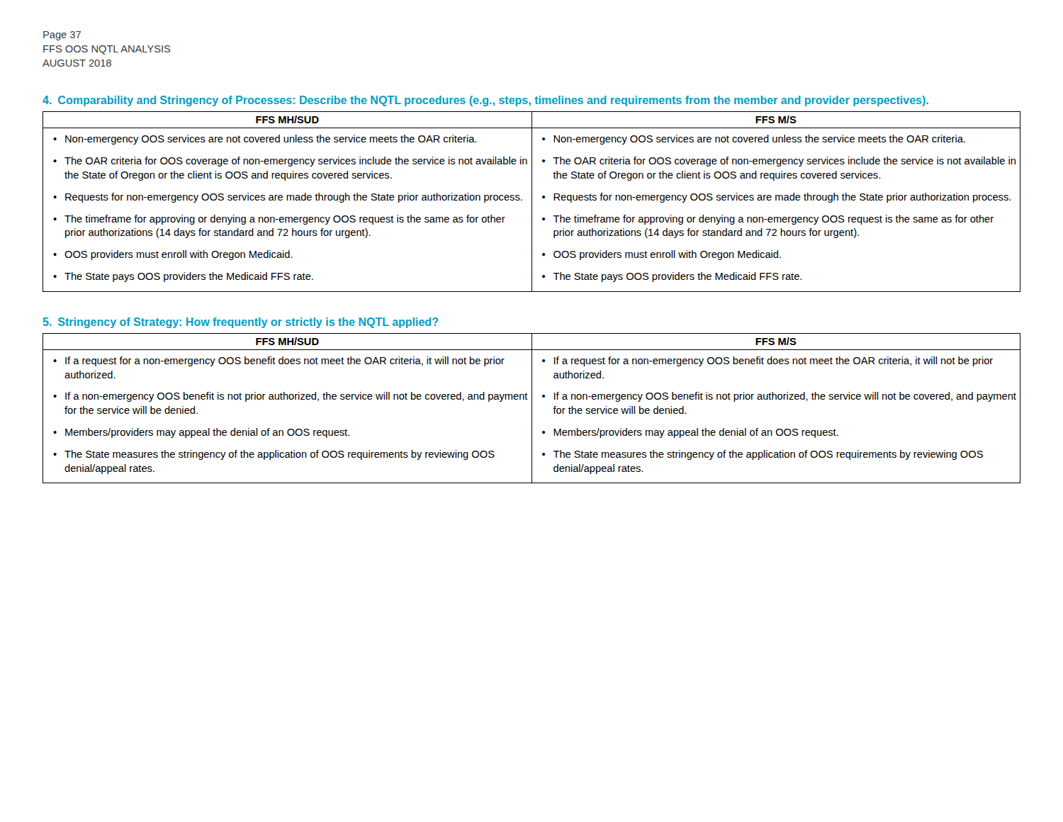Page 37
FFS OOS NQTL ANALYSIS
AUGUST 2018
4. Comparability and Stringency of Processes: Describe the NQTL procedures (e.g., steps, timelines and requirements from the member and provider perspectives).
| FFS MH/SUD | FFS M/S |
| --- | --- |
| Non-emergency OOS services are not covered unless the service meets the OAR criteria. The OAR criteria for OOS coverage of non-emergency services include the service is not available in the State of Oregon or the client is OOS and requires covered services. Requests for non-emergency OOS services are made through the State prior authorization process. The timeframe for approving or denying a non-emergency OOS request is the same as for other prior authorizations (14 days for standard and 72 hours for urgent). OOS providers must enroll with Oregon Medicaid. The State pays OOS providers the Medicaid FFS rate. | Non-emergency OOS services are not covered unless the service meets the OAR criteria. The OAR criteria for OOS coverage of non-emergency services include the service is not available in the State of Oregon or the client is OOS and requires covered services. Requests for non-emergency OOS services are made through the State prior authorization process. The timeframe for approving or denying a non-emergency OOS request is the same as for other prior authorizations (14 days for standard and 72 hours for urgent). OOS providers must enroll with Oregon Medicaid. The State pays OOS providers the Medicaid FFS rate. |
5. Stringency of Strategy: How frequently or strictly is the NQTL applied?
| FFS MH/SUD | FFS M/S |
| --- | --- |
| If a request for a non-emergency OOS benefit does not meet the OAR criteria, it will not be prior authorized. If a non-emergency OOS benefit is not prior authorized, the service will not be covered, and payment for the service will be denied. Members/providers may appeal the denial of an OOS request. The State measures the stringency of the application of OOS requirements by reviewing OOS denial/appeal rates. | If a request for a non-emergency OOS benefit does not meet the OAR criteria, it will not be prior authorized. If a non-emergency OOS benefit is not prior authorized, the service will not be covered, and payment for the service will be denied. Members/providers may appeal the denial of an OOS request. The State measures the stringency of the application of OOS requirements by reviewing OOS denial/appeal rates. |